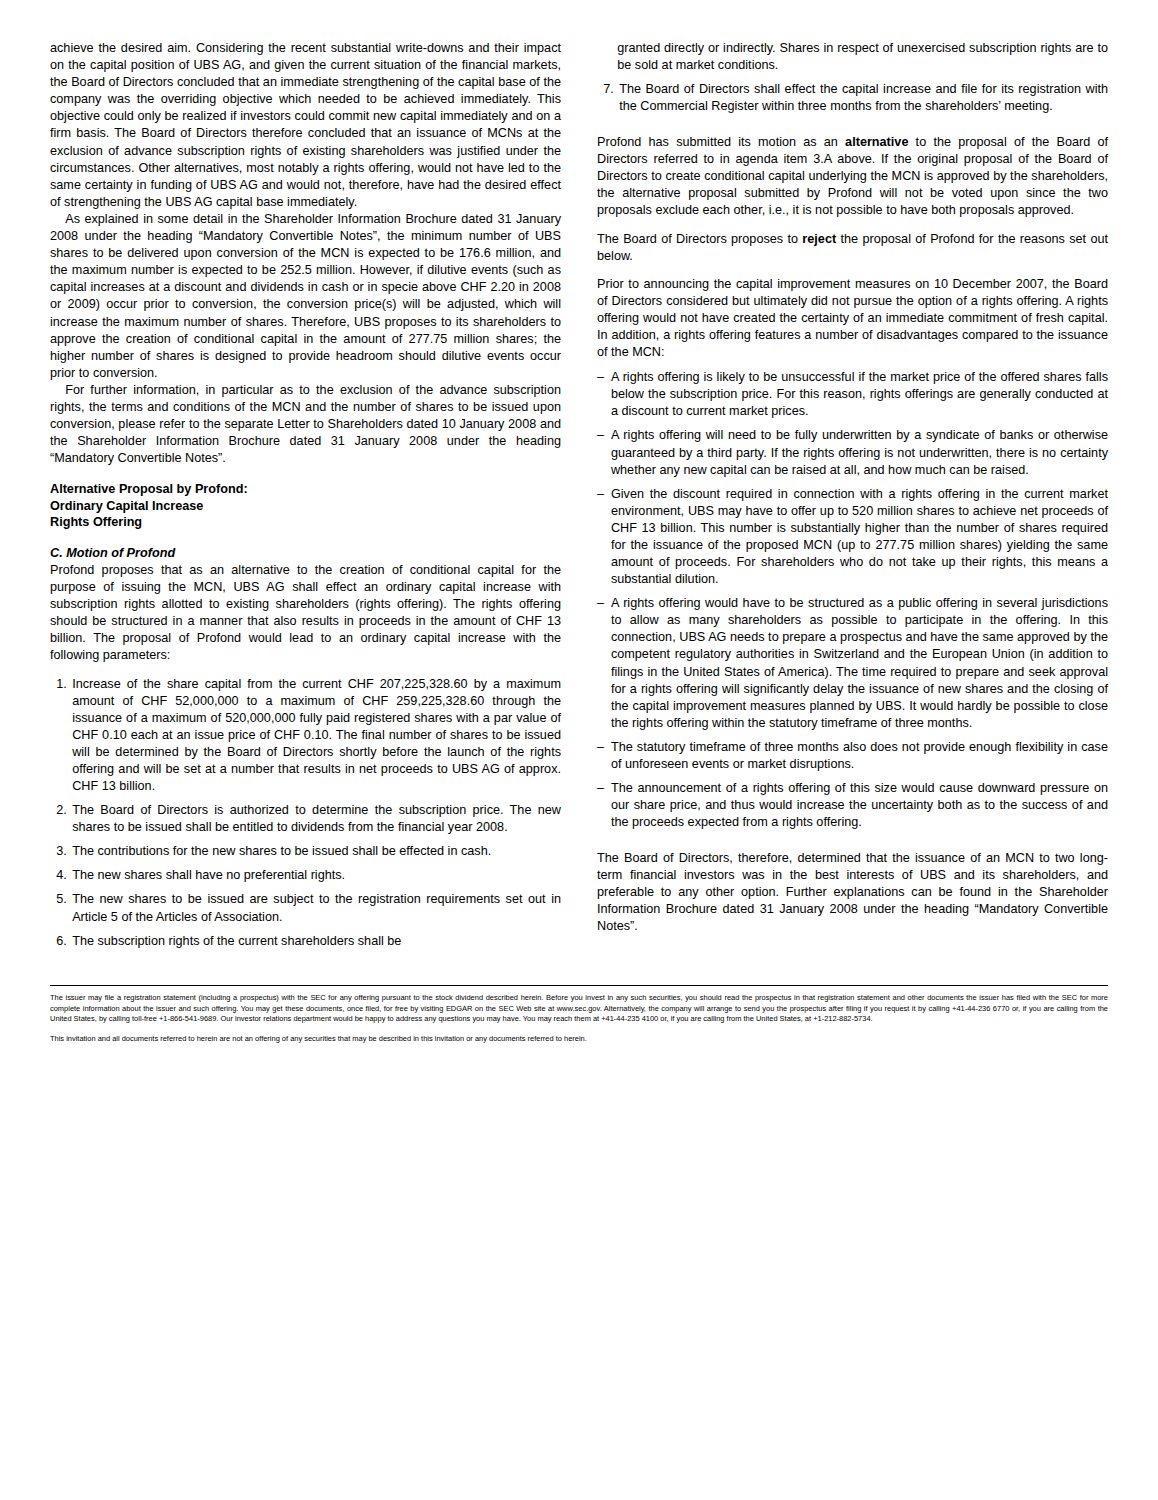achieve the desired aim. Considering the recent substantial write-downs and their impact on the capital position of UBS AG, and given the current situation of the financial markets, the Board of Directors concluded that an immediate strengthening of the capital base of the company was the overriding objective which needed to be achieved immediately. This objective could only be realized if investors could commit new capital immediately and on a firm basis. The Board of Directors therefore concluded that an issuance of MCNs at the exclusion of advance subscription rights of existing shareholders was justified under the circumstances. Other alternatives, most notably a rights offering, would not have led to the same certainty in funding of UBS AG and would not, therefore, have had the desired effect of strengthening the UBS AG capital base immediately.
As explained in some detail in the Shareholder Information Brochure dated 31 January 2008 under the heading “Mandatory Convertible Notes”, the minimum number of UBS shares to be delivered upon conversion of the MCN is expected to be 176.6 million, and the maximum number is expected to be 252.5 million. However, if dilutive events (such as capital increases at a discount and dividends in cash or in specie above CHF 2.20 in 2008 or 2009) occur prior to conversion, the conversion price(s) will be adjusted, which will increase the maximum number of shares. Therefore, UBS proposes to its shareholders to approve the creation of conditional capital in the amount of 277.75 million shares; the higher number of shares is designed to provide headroom should dilutive events occur prior to conversion.
For further information, in particular as to the exclusion of the advance subscription rights, the terms and conditions of the MCN and the number of shares to be issued upon conversion, please refer to the separate Letter to Shareholders dated 10 January 2008 and the Shareholder Information Brochure dated 31 January 2008 under the heading “Mandatory Convertible Notes”.
Alternative Proposal by Profond:
Ordinary Capital Increase
Rights Offering
C. Motion of Profond
Profond proposes that as an alternative to the creation of conditional capital for the purpose of issuing the MCN, UBS AG shall effect an ordinary capital increase with subscription rights allotted to existing shareholders (rights offering). The rights offering should be structured in a manner that also results in proceeds in the amount of CHF 13 billion. The proposal of Profond would lead to an ordinary capital increase with the following parameters:
Increase of the share capital from the current CHF 207,225,328.60 by a maximum amount of CHF 52,000,000 to a maximum of CHF 259,225,328.60 through the issuance of a maximum of 520,000,000 fully paid registered shares with a par value of CHF 0.10 each at an issue price of CHF 0.10. The final number of shares to be issued will be determined by the Board of Directors shortly before the launch of the rights offering and will be set at a number that results in net proceeds to UBS AG of approx. CHF 13 billion.
The Board of Directors is authorized to determine the subscription price. The new shares to be issued shall be entitled to dividends from the financial year 2008.
The contributions for the new shares to be issued shall be effected in cash.
The new shares shall have no preferential rights.
The new shares to be issued are subject to the registration requirements set out in Article 5 of the Articles of Association.
The subscription rights of the current shareholders shall be
granted directly or indirectly. Shares in respect of unexercised subscription rights are to be sold at market conditions.
The Board of Directors shall effect the capital increase and file for its registration with the Commercial Register within three months from the shareholders’ meeting.
Profond has submitted its motion as an alternative to the proposal of the Board of Directors referred to in agenda item 3.A above. If the original proposal of the Board of Directors to create conditional capital underlying the MCN is approved by the shareholders, the alternative proposal submitted by Profond will not be voted upon since the two proposals exclude each other, i.e., it is not possible to have both proposals approved.
The Board of Directors proposes to reject the proposal of Profond for the reasons set out below.
Prior to announcing the capital improvement measures on 10 December 2007, the Board of Directors considered but ultimately did not pursue the option of a rights offering. A rights offering would not have created the certainty of an immediate commitment of fresh capital. In addition, a rights offering features a number of disadvantages compared to the issuance of the MCN:
A rights offering is likely to be unsuccessful if the market price of the offered shares falls below the subscription price. For this reason, rights offerings are generally conducted at a discount to current market prices.
A rights offering will need to be fully underwritten by a syndicate of banks or otherwise guaranteed by a third party. If the rights offering is not underwritten, there is no certainty whether any new capital can be raised at all, and how much can be raised.
Given the discount required in connection with a rights offering in the current market environment, UBS may have to offer up to 520 million shares to achieve net proceeds of CHF 13 billion. This number is substantially higher than the number of shares required for the issuance of the proposed MCN (up to 277.75 million shares) yielding the same amount of proceeds. For shareholders who do not take up their rights, this means a substantial dilution.
A rights offering would have to be structured as a public offering in several jurisdictions to allow as many shareholders as possible to participate in the offering. In this connection, UBS AG needs to prepare a prospectus and have the same approved by the competent regulatory authorities in Switzerland and the European Union (in addition to filings in the United States of America). The time required to prepare and seek approval for a rights offering will significantly delay the issuance of new shares and the closing of the capital improvement measures planned by UBS. It would hardly be possible to close the rights offering within the statutory timeframe of three months.
The statutory timeframe of three months also does not provide enough flexibility in case of unforeseen events or market disruptions.
The announcement of a rights offering of this size would cause downward pressure on our share price, and thus would increase the uncertainty both as to the success of and the proceeds expected from a rights offering.
The Board of Directors, therefore, determined that the issuance of an MCN to two long-term financial investors was in the best interests of UBS and its shareholders, and preferable to any other option. Further explanations can be found in the Shareholder Information Brochure dated 31 January 2008 under the heading “Mandatory Convertible Notes”.
The issuer may file a registration statement (including a prospectus) with the SEC for any offering pursuant to the stock dividend described herein. Before you invest in any such securities, you should read the prospectus in that registration statement and other documents the issuer has filed with the SEC for more complete information about the issuer and such offering. You may get these documents, once filed, for free by visiting EDGAR on the SEC Web site at www.sec.gov. Alternatively, the company will arrange to send you the prospectus after filing if you request it by calling +41-44-236 6770 or, if you are calling from the United States, by calling toll-free +1-866-541-9689. Our investor relations department would be happy to address any questions you may have. You may reach them at +41-44-235 4100 or, if you are calling from the United States, at +1-212-882-5734.
This invitation and all documents referred to herein are not an offering of any securities that may be described in this invitation or any documents referred to herein.